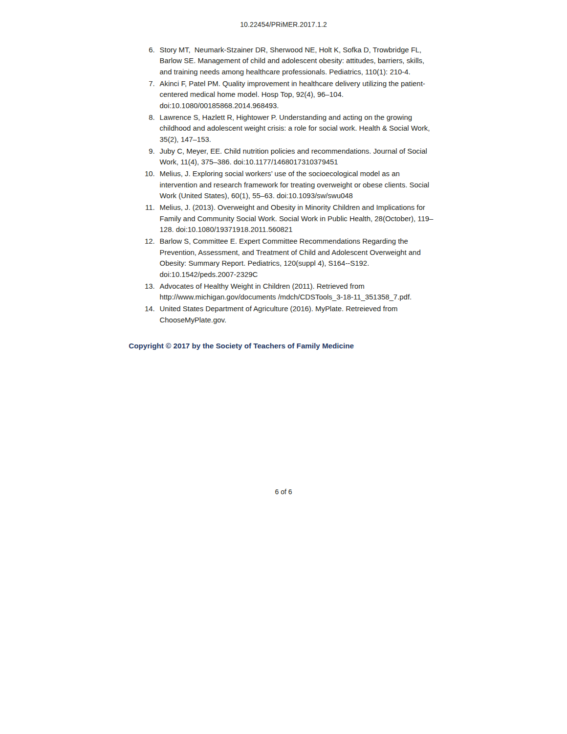10.22454/PRiMER.2017.1.2
Story MT, Neumark-Stzainer DR, Sherwood NE, Holt K, Sofka D, Trowbridge FL, Barlow SE. Management of child and adolescent obesity: attitudes, barriers, skills, and training needs among healthcare professionals. Pediatrics, 110(1): 210-4.
Akinci F, Patel PM. Quality improvement in healthcare delivery utilizing the patient-centered medical home model. Hosp Top, 92(4), 96–104. doi:10.1080/00185868.2014.968493.
Lawrence S, Hazlett R, Hightower P. Understanding and acting on the growing childhood and adolescent weight crisis: a role for social work. Health & Social Work, 35(2), 147–153.
Juby C, Meyer, EE. Child nutrition policies and recommendations. Journal of Social Work, 11(4), 375–386. doi:10.1177/1468017310379451
Melius, J. Exploring social workers’ use of the socioecological model as an intervention and research framework for treating overweight or obese clients. Social Work (United States), 60(1), 55–63. doi:10.1093/sw/swu048
Melius, J. (2013). Overweight and Obesity in Minority Children and Implications for Family and Community Social Work. Social Work in Public Health, 28(October), 119–128. doi:10.1080/19371918.2011.560821
Barlow S, Committee E. Expert Committee Recommendations Regarding the Prevention, Assessment, and Treatment of Child and Adolescent Overweight and Obesity: Summary Report. Pediatrics, 120(suppl 4), S164--S192. doi:10.1542/peds.2007-2329C
Advocates of Healthy Weight in Children (2011). Retrieved from http://www.michigan.gov/documents /mdch/CDSTools_3-18-11_351358_7.pdf.
United States Department of Agriculture (2016). MyPlate. Retreieved from ChooseMyPlate.gov.
Copyright © 2017 by the Society of Teachers of Family Medicine
6 of 6